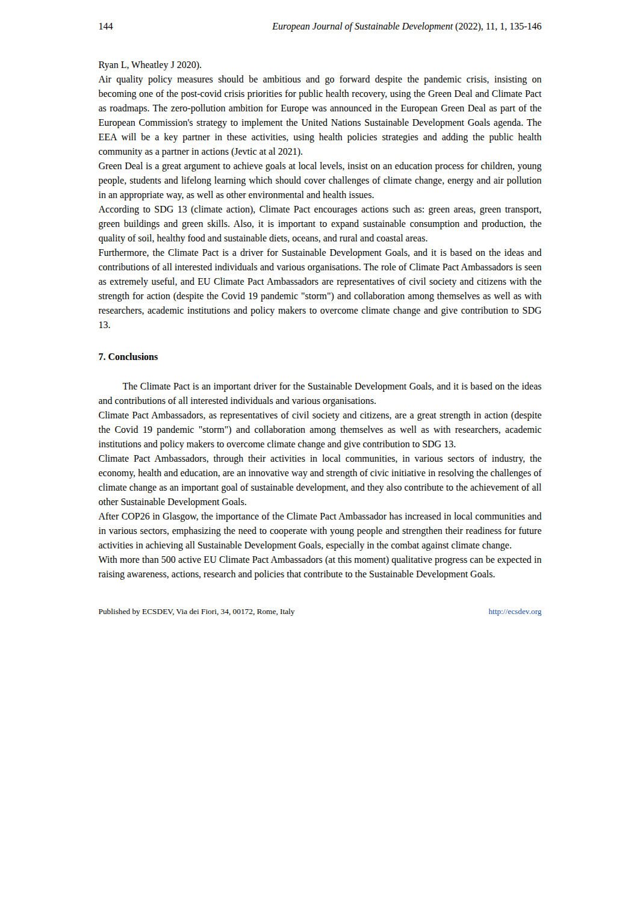144 European Journal of Sustainable Development (2022), 11, 1, 135-146
Ryan L, Wheatley J 2020).
Air quality policy measures should be ambitious and go forward despite the pandemic crisis, insisting on becoming one of the post-covid crisis priorities for public health recovery, using the Green Deal and Climate Pact as roadmaps. The zero-pollution ambition for Europe was announced in the European Green Deal as part of the European Commission's strategy to implement the United Nations Sustainable Development Goals agenda. The EEA will be a key partner in these activities, using health policies strategies and adding the public health community as a partner in actions (Jevtic at al 2021).
Green Deal is a great argument to achieve goals at local levels, insist on an education process for children, young people, students and lifelong learning which should cover challenges of climate change, energy and air pollution in an appropriate way, as well as other environmental and health issues.
According to SDG 13 (climate action), Climate Pact encourages actions such as: green areas, green transport, green buildings and green skills. Also, it is important to expand sustainable consumption and production, the quality of soil, healthy food and sustainable diets, oceans, and rural and coastal areas.
Furthermore, the Climate Pact is a driver for Sustainable Development Goals, and it is based on the ideas and contributions of all interested individuals and various organisations. The role of Climate Pact Ambassadors is seen as extremely useful, and EU Climate Pact Ambassadors are representatives of civil society and citizens with the strength for action (despite the Covid 19 pandemic "storm") and collaboration among themselves as well as with researchers, academic institutions and policy makers to overcome climate change and give contribution to SDG 13.
7. Conclusions
The Climate Pact is an important driver for the Sustainable Development Goals, and it is based on the ideas and contributions of all interested individuals and various organisations.
Climate Pact Ambassadors, as representatives of civil society and citizens, are a great strength in action (despite the Covid 19 pandemic "storm") and collaboration among themselves as well as with researchers, academic institutions and policy makers to overcome climate change and give contribution to SDG 13.
Climate Pact Ambassadors, through their activities in local communities, in various sectors of industry, the economy, health and education, are an innovative way and strength of civic initiative in resolving the challenges of climate change as an important goal of sustainable development, and they also contribute to the achievement of all other Sustainable Development Goals.
After COP26 in Glasgow, the importance of the Climate Pact Ambassador has increased in local communities and in various sectors, emphasizing the need to cooperate with young people and strengthen their readiness for future activities in achieving all Sustainable Development Goals, especially in the combat against climate change.
With more than 500 active EU Climate Pact Ambassadors (at this moment) qualitative progress can be expected in raising awareness, actions, research and policies that contribute to the Sustainable Development Goals.
Published by ECSDEV, Via dei Fiori, 34, 00172, Rome, Italy http://ecsdev.org